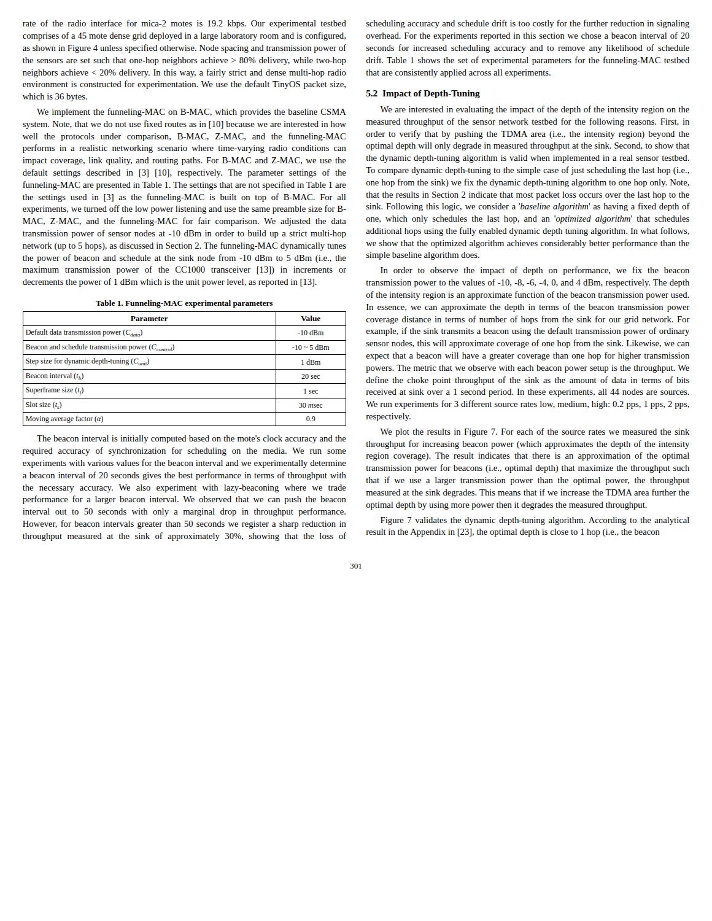rate of the radio interface for mica-2 motes is 19.2 kbps. Our experimental testbed comprises of a 45 mote dense grid deployed in a large laboratory room and is configured, as shown in Figure 4 unless specified otherwise. Node spacing and transmission power of the sensors are set such that one-hop neighbors achieve > 80% delivery, while two-hop neighbors achieve < 20% delivery. In this way, a fairly strict and dense multi-hop radio environment is constructed for experimentation. We use the default TinyOS packet size, which is 36 bytes.
We implement the funneling-MAC on B-MAC, which provides the baseline CSMA system. Note, that we do not use fixed routes as in [10] because we are interested in how well the protocols under comparison, B-MAC, Z-MAC, and the funneling-MAC performs in a realistic networking scenario where time-varying radio conditions can impact coverage, link quality, and routing paths. For B-MAC and Z-MAC, we use the default settings described in [3] [10], respectively. The parameter settings of the funneling-MAC are presented in Table 1. The settings that are not specified in Table 1 are the settings used in [3] as the funneling-MAC is built on top of B-MAC. For all experiments, we turned off the low power listening and use the same preamble size for B-MAC, Z-MAC, and the funneling-MAC for fair comparison. We adjusted the data transmission power of sensor nodes at -10 dBm in order to build up a strict multi-hop network (up to 5 hops), as discussed in Section 2. The funneling-MAC dynamically tunes the power of beacon and schedule at the sink node from -10 dBm to 5 dBm (i.e., the maximum transmission power of the CC1000 transceiver [13]) in increments or decrements the power of 1 dBm which is the unit power level, as reported in [13].
Table 1. Funneling-MAC experimental parameters
| Parameter | Value |
| --- | --- |
| Default data transmission power ( C data ) | -10 dBm |
| Beacon and schedule transmission power ( C control ) | -10 ~ 5 dBm |
| Step size for dynamic depth-tuning ( C unit ) | 1 dBm |
| Beacon interval ( t b ) | 20 sec |
| Superframe size ( t f ) | 1 sec |
| Slot size ( t s ) | 30 m sec |
| Moving average factor ( α ) | 0.9 |
The beacon interval is initially computed based on the mote's clock accuracy and the required accuracy of synchronization for scheduling on the media. We run some experiments with various values for the beacon interval and we experimentally determine a beacon interval of 20 seconds gives the best performance in terms of throughput with the necessary accuracy. We also experiment with lazy-beaconing where we trade performance for a larger beacon interval. We observed that we can push the beacon interval out to 50 seconds with only a marginal drop in throughput performance. However, for beacon intervals greater than 50 seconds we register a sharp reduction in throughput measured at the sink of approximately 30%, showing that the loss of scheduling accuracy and schedule drift is too costly for the further reduction in signaling overhead. For the experiments reported in this section we chose a beacon interval of 20 seconds for increased scheduling accuracy and to remove any likelihood of schedule drift. Table 1 shows the set of experimental parameters for the funneling-MAC testbed that are consistently applied across all experiments.
5.2 Impact of Depth-Tuning
We are interested in evaluating the impact of the depth of the intensity region on the measured throughput of the sensor network testbed for the following reasons. First, in order to verify that by pushing the TDMA area (i.e., the intensity region) beyond the optimal depth will only degrade in measured throughput at the sink. Second, to show that the dynamic depth-tuning algorithm is valid when implemented in a real sensor testbed. To compare dynamic depth-tuning to the simple case of just scheduling the last hop (i.e., one hop from the sink) we fix the dynamic depth-tuning algorithm to one hop only. Note, that the results in Section 2 indicate that most packet loss occurs over the last hop to the sink. Following this logic, we consider a 'baseline algorithm' as having a fixed depth of one, which only schedules the last hop, and an 'optimized algorithm' that schedules additional hops using the fully enabled dynamic depth tuning algorithm. In what follows, we show that the optimized algorithm achieves considerably better performance than the simple baseline algorithm does.
In order to observe the impact of depth on performance, we fix the beacon transmission power to the values of -10, -8, -6, -4, 0, and 4 dBm, respectively. The depth of the intensity region is an approximate function of the beacon transmission power used. In essence, we can approximate the depth in terms of the beacon transmission power coverage distance in terms of number of hops from the sink for our grid network. For example, if the sink transmits a beacon using the default transmission power of ordinary sensor nodes, this will approximate coverage of one hop from the sink. Likewise, we can expect that a beacon will have a greater coverage than one hop for higher transmission powers. The metric that we observe with each beacon power setup is the throughput. We define the choke point throughput of the sink as the amount of data in terms of bits received at sink over a 1 second period. In these experiments, all 44 nodes are sources. We run experiments for 3 different source rates low, medium, high: 0.2 pps, 1 pps, 2 pps, respectively.
We plot the results in Figure 7. For each of the source rates we measured the sink throughput for increasing beacon power (which approximates the depth of the intensity region coverage). The result indicates that there is an approximation of the optimal transmission power for beacons (i.e., optimal depth) that maximize the throughput such that if we use a larger transmission power than the optimal power, the throughput measured at the sink degrades. This means that if we increase the TDMA area further the optimal depth by using more power then it degrades the measured throughput.
Figure 7 validates the dynamic depth-tuning algorithm. According to the analytical result in the Appendix in [23], the optimal depth is close to 1 hop (i.e., the beacon
301